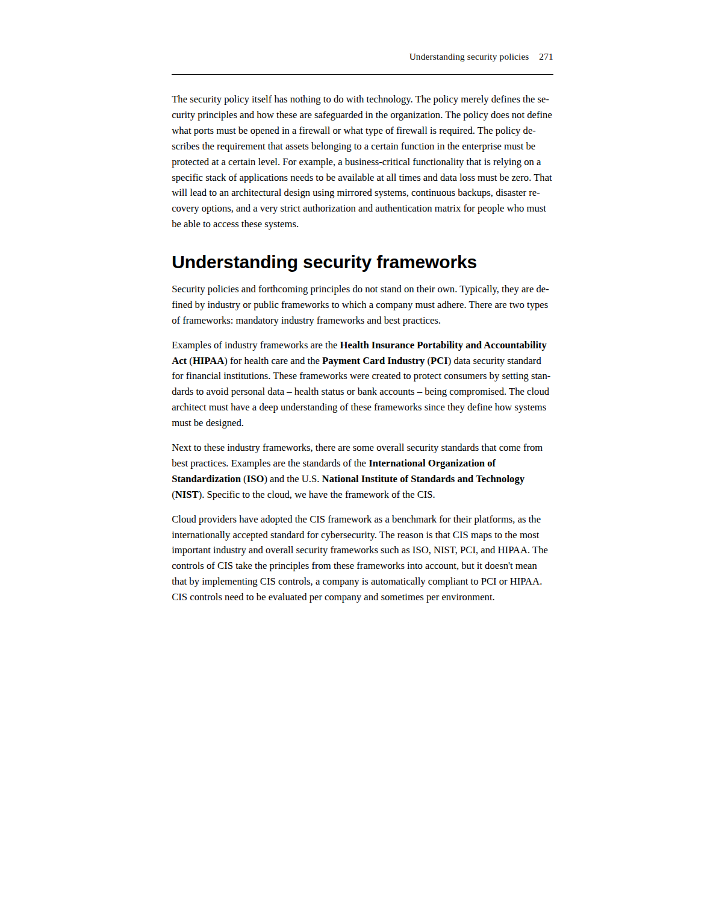Understanding security policies271
The security policy itself has nothing to do with technology. The policy merely defines the security principles and how these are safeguarded in the organization. The policy does not define what ports must be opened in a firewall or what type of firewall is required. The policy describes the requirement that assets belonging to a certain function in the enterprise must be protected at a certain level. For example, a business-critical functionality that is relying on a specific stack of applications needs to be available at all times and data loss must be zero. That will lead to an architectural design using mirrored systems, continuous backups, disaster recovery options, and a very strict authorization and authentication matrix for people who must be able to access these systems.
Understanding security frameworks
Security policies and forthcoming principles do not stand on their own. Typically, they are defined by industry or public frameworks to which a company must adhere. There are two types of frameworks: mandatory industry frameworks and best practices.
Examples of industry frameworks are the Health Insurance Portability and Accountability Act (HIPAA) for health care and the Payment Card Industry (PCI) data security standard for financial institutions. These frameworks were created to protect consumers by setting standards to avoid personal data – health status or bank accounts – being compromised. The cloud architect must have a deep understanding of these frameworks since they define how systems must be designed.
Next to these industry frameworks, there are some overall security standards that come from best practices. Examples are the standards of the International Organization of Standardization (ISO) and the U.S. National Institute of Standards and Technology (NIST). Specific to the cloud, we have the framework of the CIS.
Cloud providers have adopted the CIS framework as a benchmark for their platforms, as the internationally accepted standard for cybersecurity. The reason is that CIS maps to the most important industry and overall security frameworks such as ISO, NIST, PCI, and HIPAA. The controls of CIS take the principles from these frameworks into account, but it doesn't mean that by implementing CIS controls, a company is automatically compliant to PCI or HIPAA. CIS controls need to be evaluated per company and sometimes per environment.